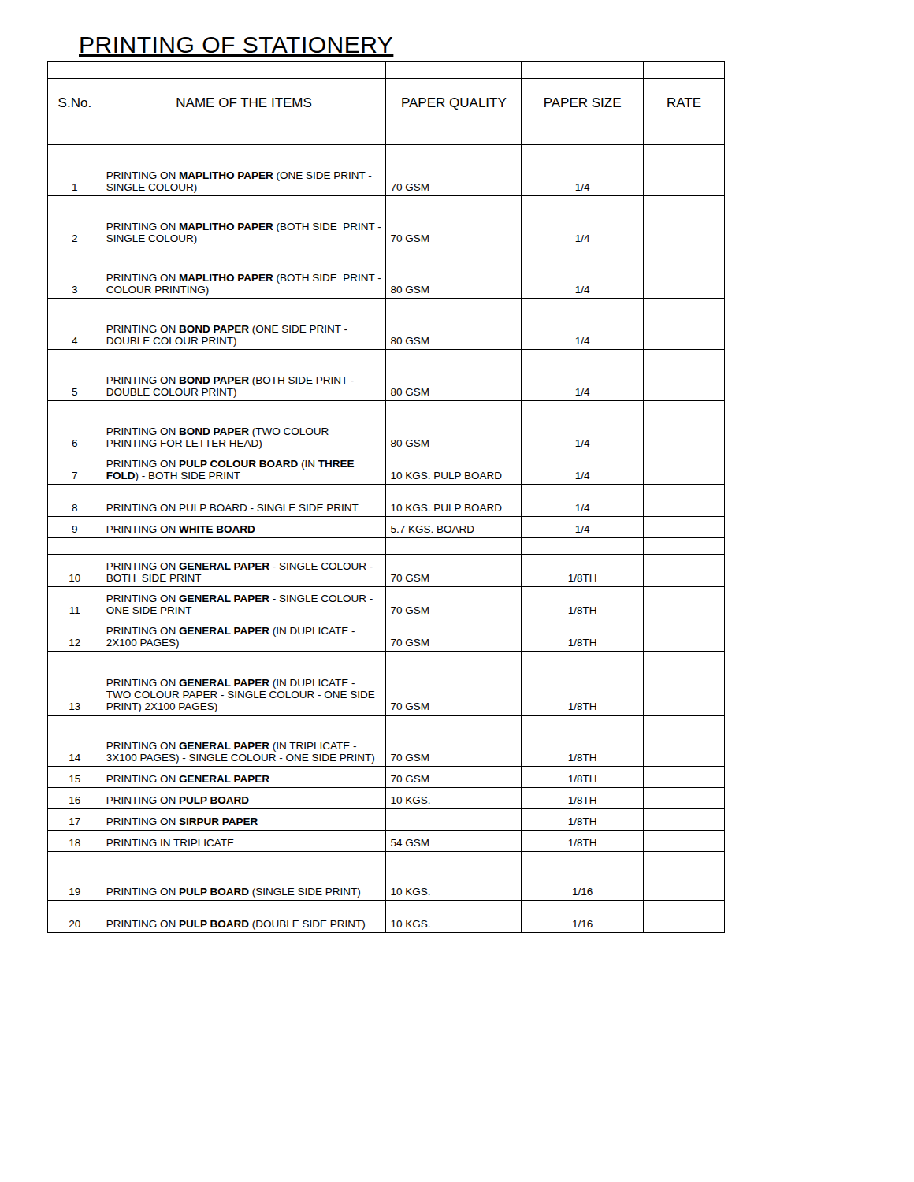PRINTING OF STATIONERY
| S.No. | NAME OF THE ITEMS | PAPER QUALITY | PAPER SIZE | RATE |
| --- | --- | --- | --- | --- |
| 1 | PRINTING ON MAPLITHO PAPER (ONE SIDE PRINT - SINGLE COLOUR) | 70 GSM | 1/4 | |
| 2 | PRINTING ON MAPLITHO PAPER (BOTH SIDE PRINT - SINGLE COLOUR) | 70 GSM | 1/4 | |
| 3 | PRINTING ON MAPLITHO PAPER (BOTH SIDE PRINT - COLOUR PRINTING) | 80 GSM | 1/4 | |
| 4 | PRINTING ON BOND PAPER (ONE SIDE PRINT - DOUBLE COLOUR PRINT) | 80 GSM | 1/4 | |
| 5 | PRINTING ON BOND PAPER (BOTH SIDE PRINT - DOUBLE COLOUR PRINT) | 80 GSM | 1/4 | |
| 6 | PRINTING ON BOND PAPER (TWO COLOUR PRINTING FOR LETTER HEAD) | 80 GSM | 1/4 | |
| 7 | PRINTING ON PULP COLOUR BOARD (IN THREE FOLD ) - BOTH SIDE PRINT | 10 KGS. PULP BOARD | 1/4 | |
| 8 | PRINTING ON PULP BOARD - SINGLE SIDE PRINT | 10 KGS. PULP BOARD | 1/4 | |
| 9 | PRINTING ON WHITE BOARD | 5.7 KGS. BOARD | 1/4 | |
| 10 | PRINTING ON GENERAL PAPER - SINGLE COLOUR - BOTH SIDE PRINT | 70 GSM | 1/8TH | |
| 11 | PRINTING ON GENERAL PAPER - SINGLE COLOUR - ONE SIDE PRINT | 70 GSM | 1/8TH | |
| 12 | PRINTING ON GENERAL PAPER (IN DUPLICATE - 2X100 PAGES) | 70 GSM | 1/8TH | |
| 13 | PRINTING ON GENERAL PAPER (IN DUPLICATE - TWO COLOUR PAPER - SINGLE COLOUR - ONE SIDE PRINT) 2X100 PAGES) | 70 GSM | 1/8TH | |
| 14 | PRINTING ON GENERAL PAPER (IN TRIPLICATE - 3X100 PAGES) - SINGLE COLOUR - ONE SIDE PRINT) | 70 GSM | 1/8TH | |
| 15 | PRINTING ON GENERAL PAPER | 70 GSM | 1/8TH | |
| 16 | PRINTING ON PULP BOARD | 10 KGS. | 1/8TH | |
| 17 | PRINTING ON SIRPUR PAPER | | 1/8TH | |
| 18 | PRINTING IN TRIPLICATE | 54 GSM | 1/8TH | |
| 19 | PRINTING ON PULP BOARD (SINGLE SIDE PRINT) | 10 KGS. | 1/16 | |
| 20 | PRINTING ON PULP BOARD (DOUBLE SIDE PRINT) | 10 KGS. | 1/16 | |